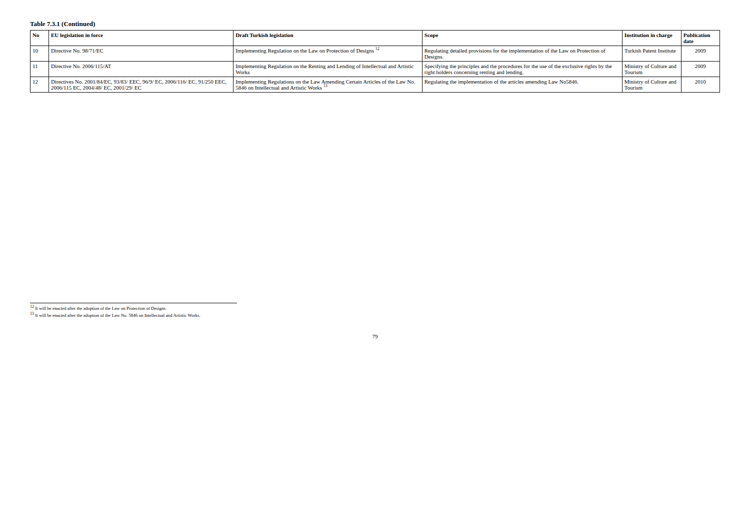Table 7.3.1 (Continued)
| No | EU legislation in force | Draft Turkish legislation | Scope | Institution in charge | Publication date |
| --- | --- | --- | --- | --- | --- |
| 10 | Directive No. 98/71/EC | Implementing Regulation on the Law on Protection of Designs 12 | Regulating detailed provisions for the implementation of the Law on Protection of Designs. | Turkish Patent Institute | 2009 |
| 11 | Directive No. 2006/115/AT | Implementing Regulation on the Renting and Lending of Intellectual and Artistic Works | Specifying the principles and the procedures for the use of the exclusive rights by the right holders concerning renting and lending. | Ministry of Culture and Tourism | 2009 |
| 12 | Directives No. 2001/84/EC, 93/83/ EEC, 96/9/ EC, 2006/116/ EC, 91/250 EEC, 2006/115 EC, 2004/48/ EC, 2001/29/ EC | Implementing Regulations on the Law Amending Certain Articles of the Law No. 5846 on Intellectual and Artistic Works 13 | Regulating the implementation of the articles amending Law No5846. | Ministry of Culture and Tourism | 2010 |
12 It will be enacted after the adoption of the Law on Protection of Designs.
13 It will be enacted after the adoption of the Law No. 5846 on Intellectual and Artistic Works.
79